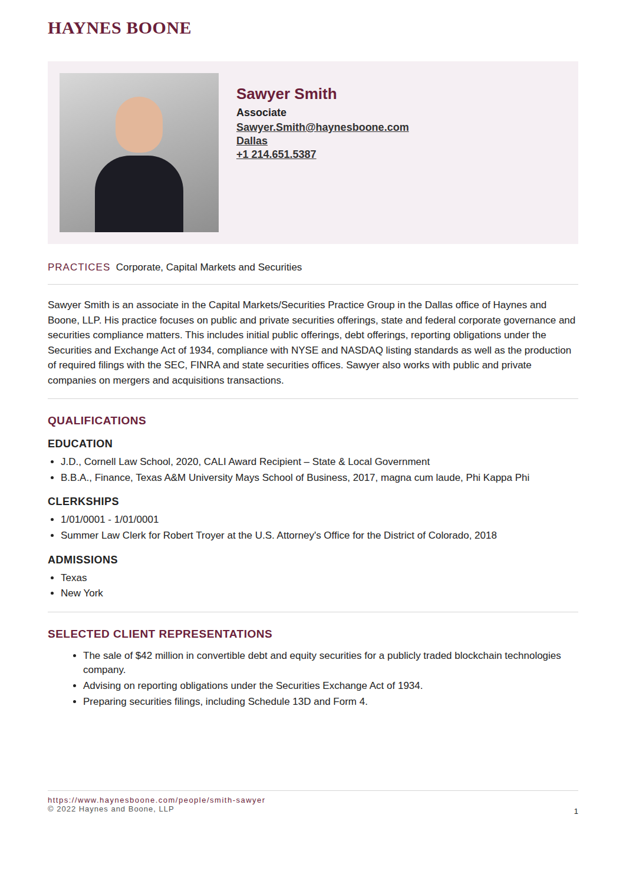HAYNES BOONE
Sawyer Smith
Associate
Sawyer.Smith@haynesboone.com Dallas +1 214.651.5387
PRACTICES Corporate, Capital Markets and Securities
Sawyer Smith is an associate in the Capital Markets/Securities Practice Group in the Dallas office of Haynes and Boone, LLP. His practice focuses on public and private securities offerings, state and federal corporate governance and securities compliance matters. This includes initial public offerings, debt offerings, reporting obligations under the Securities and Exchange Act of 1934, compliance with NYSE and NASDAQ listing standards as well as the production of required filings with the SEC, FINRA and state securities offices. Sawyer also works with public and private companies on mergers and acquisitions transactions.
QUALIFICATIONS
EDUCATION
J.D., Cornell Law School, 2020, CALI Award Recipient – State & Local Government
B.B.A., Finance, Texas A&M University Mays School of Business, 2017, magna cum laude, Phi Kappa Phi
CLERKSHIPS
1/01/0001 - 1/01/0001
Summer Law Clerk for Robert Troyer at the U.S. Attorney's Office for the District of Colorado, 2018
ADMISSIONS
Texas
New York
SELECTED CLIENT REPRESENTATIONS
The sale of $42 million in convertible debt and equity securities for a publicly traded blockchain technologies company.
Advising on reporting obligations under the Securities Exchange Act of 1934.
Preparing securities filings, including Schedule 13D and Form 4.
https://www.haynesboone.com/people/smith-sawyer
© 2022 Haynes and Boone, LLP
1